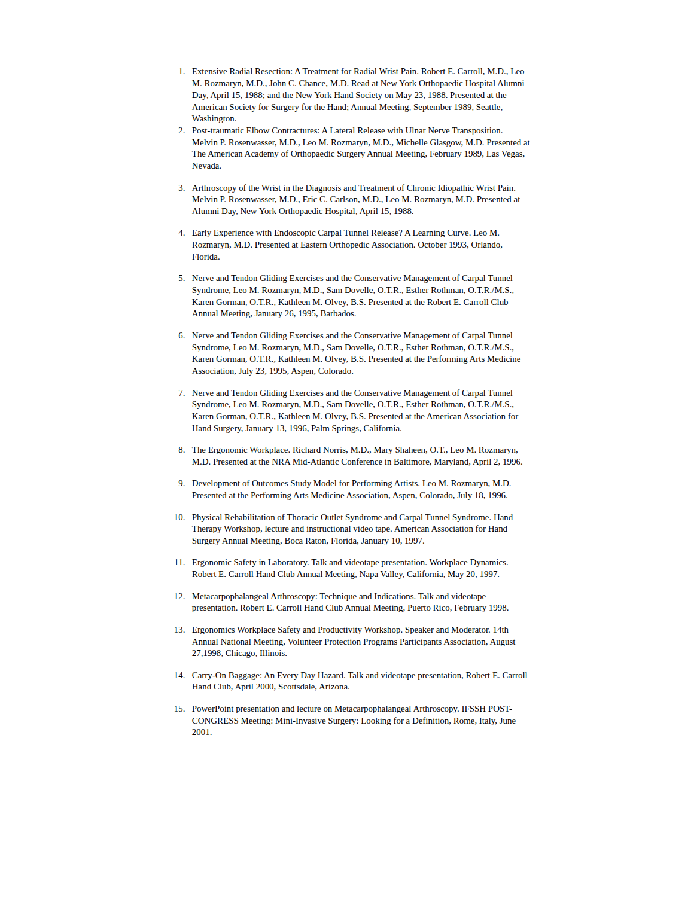Extensive Radial Resection: A Treatment for Radial Wrist Pain. Robert E. Carroll, M.D., Leo M. Rozmaryn, M.D., John C. Chance, M.D. Read at New York Orthopaedic Hospital Alumni Day, April 15, 1988; and the New York Hand Society on May 23, 1988. Presented at the American Society for Surgery for the Hand; Annual Meeting, September 1989, Seattle, Washington.
Post-traumatic Elbow Contractures: A Lateral Release with Ulnar Nerve Transposition. Melvin P. Rosenwasser, M.D., Leo M. Rozmaryn, M.D., Michelle Glasgow, M.D. Presented at The American Academy of Orthopaedic Surgery Annual Meeting, February 1989, Las Vegas, Nevada.
Arthroscopy of the Wrist in the Diagnosis and Treatment of Chronic Idiopathic Wrist Pain. Melvin P. Rosenwasser, M.D., Eric C. Carlson, M.D., Leo M. Rozmaryn, M.D. Presented at Alumni Day, New York Orthopaedic Hospital, April 15, 1988.
Early Experience with Endoscopic Carpal Tunnel Release? A Learning Curve. Leo M. Rozmaryn, M.D. Presented at Eastern Orthopedic Association. October 1993, Orlando, Florida.
Nerve and Tendon Gliding Exercises and the Conservative Management of Carpal Tunnel Syndrome, Leo M. Rozmaryn, M.D., Sam Dovelle, O.T.R., Esther Rothman, O.T.R./M.S., Karen Gorman, O.T.R., Kathleen M. Olvey, B.S. Presented at the Robert E. Carroll Club Annual Meeting, January 26, 1995, Barbados.
Nerve and Tendon Gliding Exercises and the Conservative Management of Carpal Tunnel Syndrome, Leo M. Rozmaryn, M.D., Sam Dovelle, O.T.R., Esther Rothman, O.T.R./M.S., Karen Gorman, O.T.R., Kathleen M. Olvey, B.S. Presented at the Performing Arts Medicine Association, July 23, 1995, Aspen, Colorado.
Nerve and Tendon Gliding Exercises and the Conservative Management of Carpal Tunnel Syndrome, Leo M. Rozmaryn, M.D., Sam Dovelle, O.T.R., Esther Rothman, O.T.R./M.S., Karen Gorman, O.T.R., Kathleen M. Olvey, B.S. Presented at the American Association for Hand Surgery, January 13, 1996, Palm Springs, California.
The Ergonomic Workplace. Richard Norris, M.D., Mary Shaheen, O.T., Leo M. Rozmaryn, M.D. Presented at the NRA Mid-Atlantic Conference in Baltimore, Maryland, April 2, 1996.
Development of Outcomes Study Model for Performing Artists. Leo M. Rozmaryn, M.D. Presented at the Performing Arts Medicine Association, Aspen, Colorado, July 18, 1996.
Physical Rehabilitation of Thoracic Outlet Syndrome and Carpal Tunnel Syndrome. Hand Therapy Workshop, lecture and instructional video tape. American Association for Hand Surgery Annual Meeting, Boca Raton, Florida, January 10, 1997.
Ergonomic Safety in Laboratory. Talk and videotape presentation. Workplace Dynamics. Robert E. Carroll Hand Club Annual Meeting, Napa Valley, California, May 20, 1997.
Metacarpophalangeal Arthroscopy: Technique and Indications. Talk and videotape presentation. Robert E. Carroll Hand Club Annual Meeting, Puerto Rico, February 1998.
Ergonomics Workplace Safety and Productivity Workshop. Speaker and Moderator. 14th Annual National Meeting, Volunteer Protection Programs Participants Association, August 27,1998, Chicago, Illinois.
Carry-On Baggage: An Every Day Hazard. Talk and videotape presentation, Robert E. Carroll Hand Club, April 2000, Scottsdale, Arizona.
PowerPoint presentation and lecture on Metacarpophalangeal Arthroscopy. IFSSH POST-CONGRESS Meeting: Mini-Invasive Surgery: Looking for a Definition, Rome, Italy, June 2001.